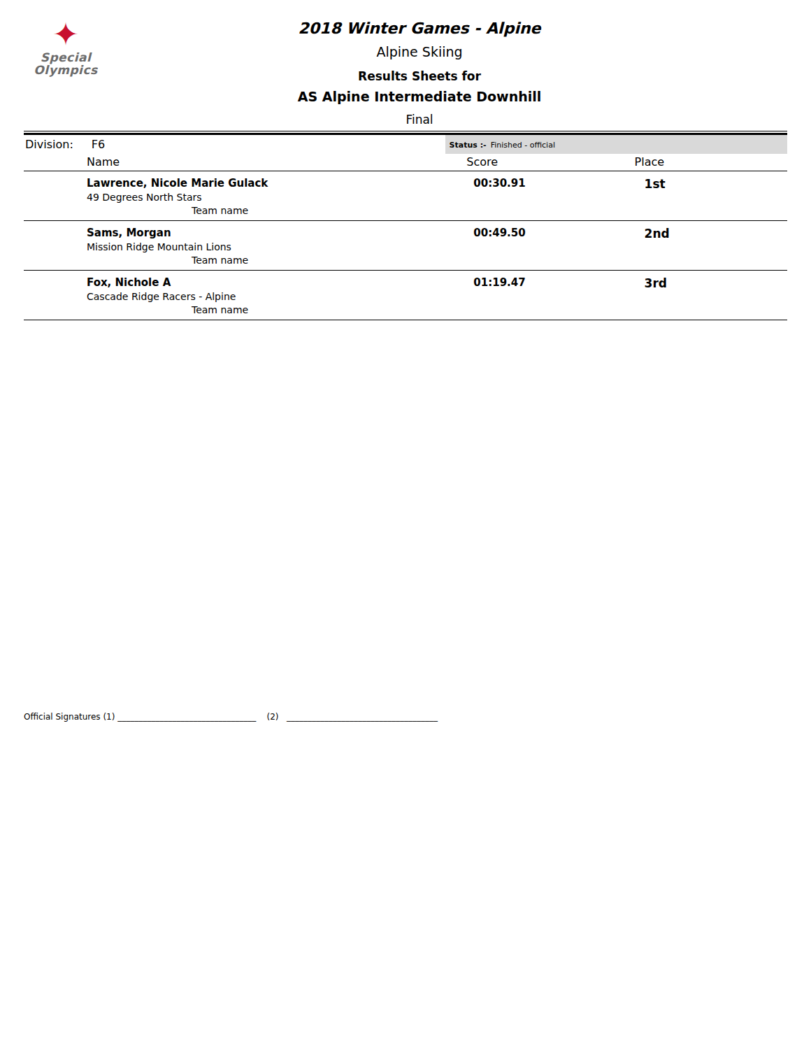✦
Special Olympics
2018 Winter Games - Alpine
Alpine Skiing
Results Sheets for
AS Alpine Intermediate Downhill
Final
Division: F6
Status :- Finished - official
| Name | Score | Place |
| --- | --- | --- |
| Lawrence, Nicole Marie Gulack | 00:30.91 | 1st |
| 49 Degrees North Stars |
| Team name | | |
| Sams, Morgan | 00:49.50 | 2nd |
| Mission Ridge Mountain Lions |
| Team name | | |
| Fox, Nichole A | 01:19.47 | 3rd |
| Cascade Ridge Racers - Alpine |
| Team name | | |
Official Signatures (1) _________________________________ (2) ____________________________________